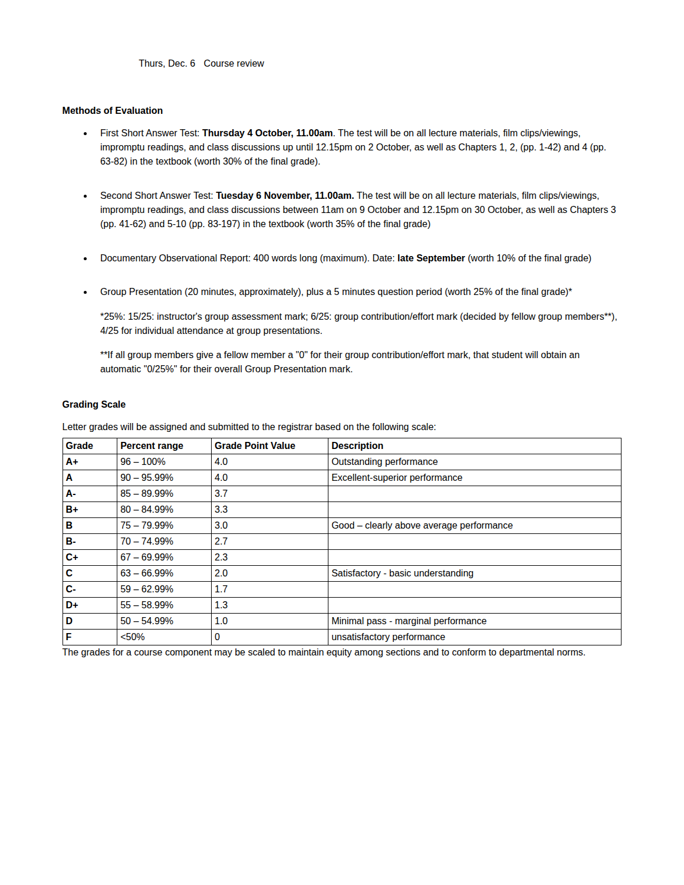Thurs, Dec. 6 Course review
Methods of Evaluation
First Short Answer Test: Thursday 4 October, 11.00am. The test will be on all lecture materials, film clips/viewings, impromptu readings, and class discussions up until 12.15pm on 2 October, as well as Chapters 1, 2, (pp. 1-42) and 4 (pp. 63-82) in the textbook (worth 30% of the final grade).
Second Short Answer Test: Tuesday 6 November, 11.00am. The test will be on all lecture materials, film clips/viewings, impromptu readings, and class discussions between 11am on 9 October and 12.15pm on 30 October, as well as Chapters 3 (pp. 41-62) and 5-10 (pp. 83-197) in the textbook (worth 35% of the final grade)
Documentary Observational Report: 400 words long (maximum). Date: late September (worth 10% of the final grade)
Group Presentation (20 minutes, approximately), plus a 5 minutes question period (worth 25% of the final grade)*
*25%: 15/25: instructor's group assessment mark; 6/25: group contribution/effort mark (decided by fellow group members**), 4/25 for individual attendance at group presentations.
**If all group members give a fellow member a "0" for their group contribution/effort mark, that student will obtain an automatic "0/25%" for their overall Group Presentation mark.
Grading Scale
Letter grades will be assigned and submitted to the registrar based on the following scale:
| Grade | Percent range | Grade Point Value | Description |
| --- | --- | --- | --- |
| A+ | 96 – 100% | 4.0 | Outstanding performance |
| A | 90 – 95.99% | 4.0 | Excellent-superior performance |
| A- | 85 – 89.99% | 3.7 | |
| B+ | 80 – 84.99% | 3.3 | |
| B | 75 – 79.99% | 3.0 | Good – clearly above average performance |
| B- | 70 – 74.99% | 2.7 | |
| C+ | 67 – 69.99% | 2.3 | |
| C | 63 – 66.99% | 2.0 | Satisfactory - basic understanding |
| C- | 59 – 62.99% | 1.7 | |
| D+ | 55 – 58.99% | 1.3 | |
| D | 50 – 54.99% | 1.0 | Minimal pass - marginal performance |
| F | <50% | 0 | unsatisfactory performance |
The grades for a course component may be scaled to maintain equity among sections and to conform to departmental norms.